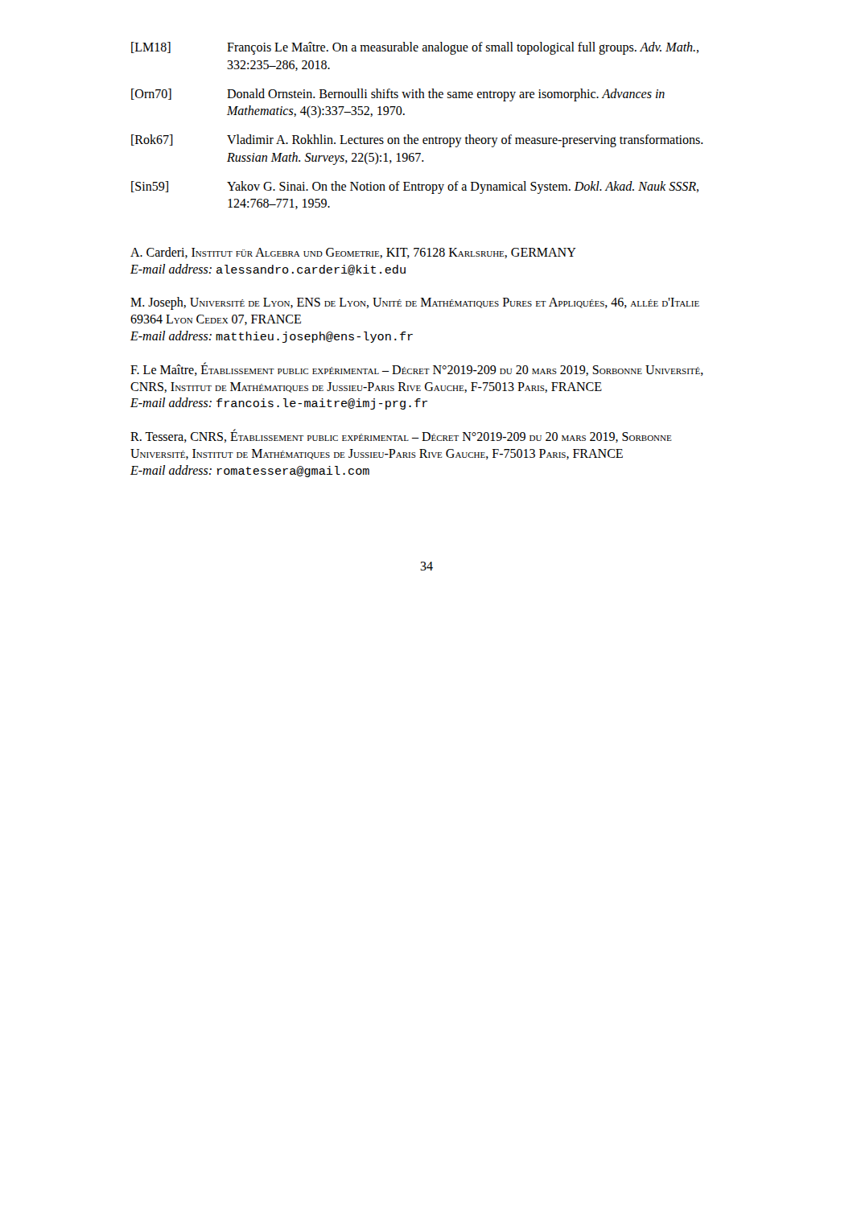[LM18]
François Le Maître. On a measurable analogue of small topological full groups. Adv. Math., 332:235–286, 2018.
[Orn70]
Donald Ornstein. Bernoulli shifts with the same entropy are isomorphic. Advances in Mathematics, 4(3):337–352, 1970.
[Rok67]
Vladimir A. Rokhlin. Lectures on the entropy theory of measure-preserving transformations. Russian Math. Surveys, 22(5):1, 1967.
[Sin59]
Yakov G. Sinai. On the Notion of Entropy of a Dynamical System. Dokl. Akad. Nauk SSSR, 124:768–771, 1959.
A. Carderi, Institut für Algebra und Geometrie, KIT, 76128 Karlsruhe, GERMANY
E-mail address: alessandro.carderi@kit.edu
M. Joseph, Université de Lyon, ENS de Lyon, Unité de Mathématiques Pures et Appliquées, 46, allée d'Italie 69364 Lyon Cedex 07, FRANCE
E-mail address: matthieu.joseph@ens-lyon.fr
F. Le Maître, Établissement public expérimental – Décret N°2019-209 du 20 mars 2019, Sorbonne Université, CNRS, Institut de Mathématiques de Jussieu-Paris Rive Gauche, F-75013 Paris, FRANCE
E-mail address: francois.le-maitre@imj-prg.fr
R. Tessera, CNRS, Établissement public expérimental – Décret N°2019-209 du 20 mars 2019, Sorbonne Université, Institut de Mathématiques de Jussieu-Paris Rive Gauche, F-75013 Paris, FRANCE
E-mail address: romatessera@gmail.com
34